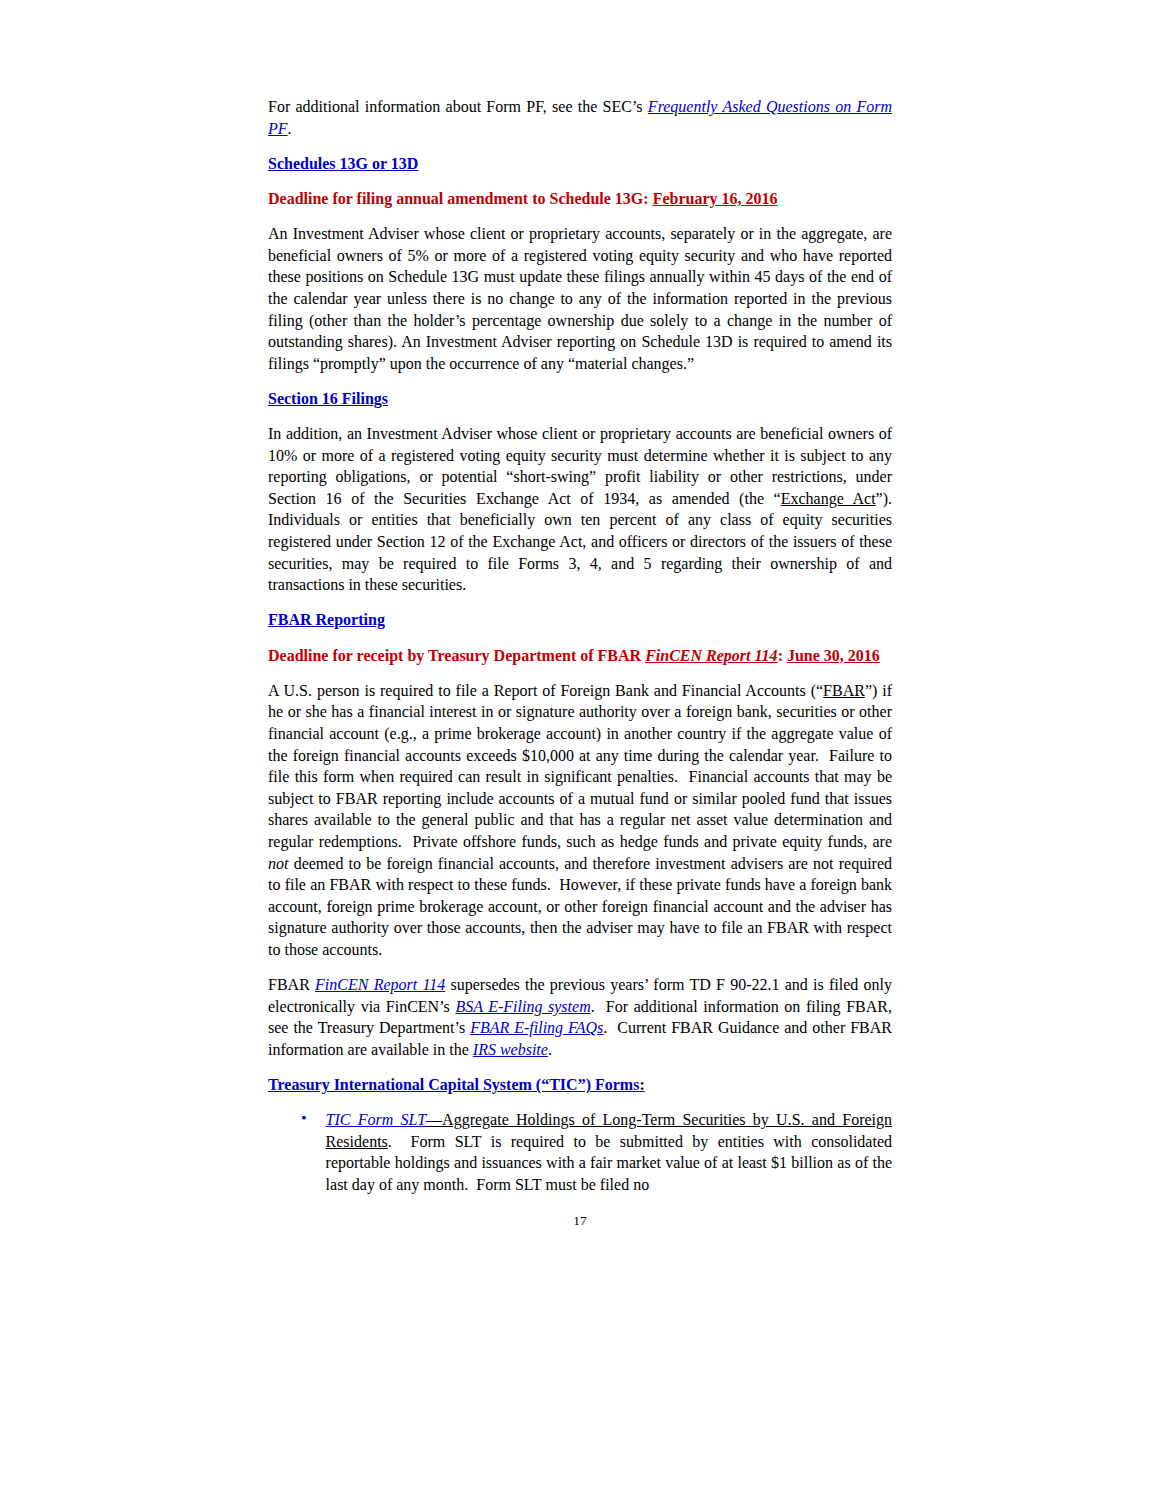For additional information about Form PF, see the SEC’s Frequently Asked Questions on Form PF.
Schedules 13G or 13D
Deadline for filing annual amendment to Schedule 13G: February 16, 2016
An Investment Adviser whose client or proprietary accounts, separately or in the aggregate, are beneficial owners of 5% or more of a registered voting equity security and who have reported these positions on Schedule 13G must update these filings annually within 45 days of the end of the calendar year unless there is no change to any of the information reported in the previous filing (other than the holder’s percentage ownership due solely to a change in the number of outstanding shares). An Investment Adviser reporting on Schedule 13D is required to amend its filings “promptly” upon the occurrence of any “material changes.”
Section 16 Filings
In addition, an Investment Adviser whose client or proprietary accounts are beneficial owners of 10% or more of a registered voting equity security must determine whether it is subject to any reporting obligations, or potential “short-swing” profit liability or other restrictions, under Section 16 of the Securities Exchange Act of 1934, as amended (the “Exchange Act”). Individuals or entities that beneficially own ten percent of any class of equity securities registered under Section 12 of the Exchange Act, and officers or directors of the issuers of these securities, may be required to file Forms 3, 4, and 5 regarding their ownership of and transactions in these securities.
FBAR Reporting
Deadline for receipt by Treasury Department of FBAR FinCEN Report 114: June 30, 2016
A U.S. person is required to file a Report of Foreign Bank and Financial Accounts (“FBAR”) if he or she has a financial interest in or signature authority over a foreign bank, securities or other financial account (e.g., a prime brokerage account) in another country if the aggregate value of the foreign financial accounts exceeds $10,000 at any time during the calendar year. Failure to file this form when required can result in significant penalties. Financial accounts that may be subject to FBAR reporting include accounts of a mutual fund or similar pooled fund that issues shares available to the general public and that has a regular net asset value determination and regular redemptions. Private offshore funds, such as hedge funds and private equity funds, are not deemed to be foreign financial accounts, and therefore investment advisers are not required to file an FBAR with respect to these funds. However, if these private funds have a foreign bank account, foreign prime brokerage account, or other foreign financial account and the adviser has signature authority over those accounts, then the adviser may have to file an FBAR with respect to those accounts.
FBAR FinCEN Report 114 supersedes the previous years’ form TD F 90-22.1 and is filed only electronically via FinCEN’s BSA E-Filing system. For additional information on filing FBAR, see the Treasury Department’s FBAR E-filing FAQs. Current FBAR Guidance and other FBAR information are available in the IRS website.
Treasury International Capital System (“TIC”) Forms:
TIC Form SLT—Aggregate Holdings of Long-Term Securities by U.S. and Foreign Residents. Form SLT is required to be submitted by entities with consolidated reportable holdings and issuances with a fair market value of at least $1 billion as of the last day of any month. Form SLT must be filed no
17